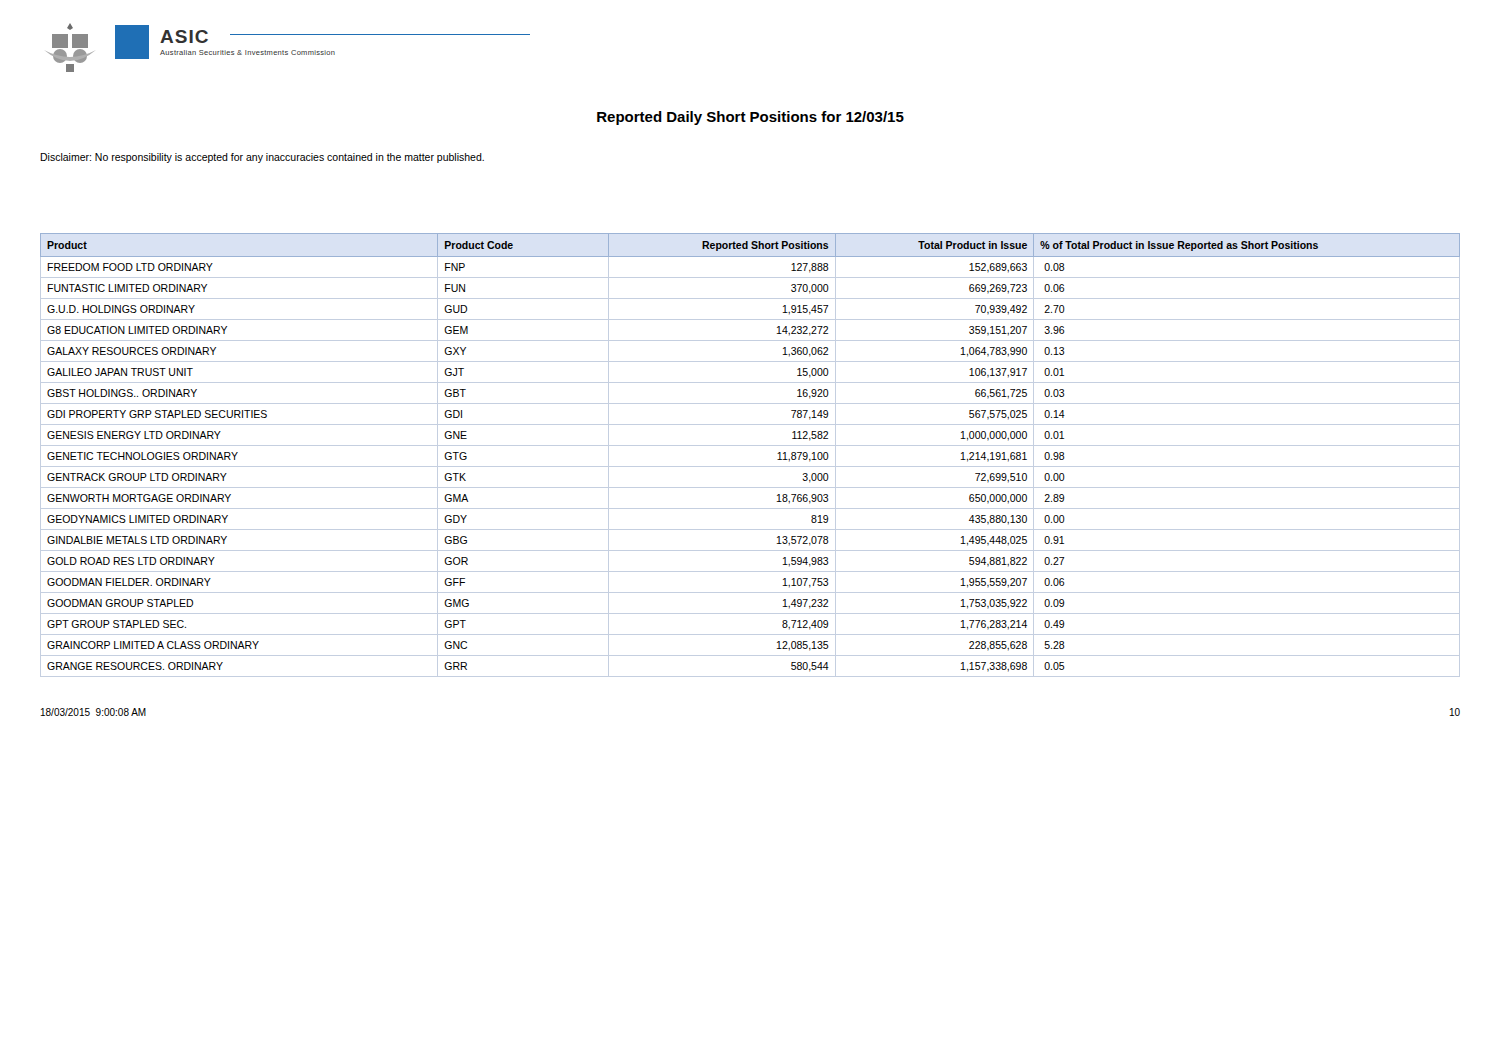ASIC
Australian Securities & Investments Commission
Reported Daily Short Positions for 12/03/15
Disclaimer: No responsibility is accepted for any inaccuracies contained in the matter published.
| Product | Product Code | Reported Short Positions | Total Product in Issue | % of Total Product in Issue Reported as Short Positions |
| --- | --- | --- | --- | --- |
| FREEDOM FOOD LTD ORDINARY | FNP | 127,888 | 152,689,663 | 0.08 |
| FUNTASTIC LIMITED ORDINARY | FUN | 370,000 | 669,269,723 | 0.06 |
| G.U.D. HOLDINGS ORDINARY | GUD | 1,915,457 | 70,939,492 | 2.70 |
| G8 EDUCATION LIMITED ORDINARY | GEM | 14,232,272 | 359,151,207 | 3.96 |
| GALAXY RESOURCES ORDINARY | GXY | 1,360,062 | 1,064,783,990 | 0.13 |
| GALILEO JAPAN TRUST UNIT | GJT | 15,000 | 106,137,917 | 0.01 |
| GBST HOLDINGS.. ORDINARY | GBT | 16,920 | 66,561,725 | 0.03 |
| GDI PROPERTY GRP STAPLED SECURITIES | GDI | 787,149 | 567,575,025 | 0.14 |
| GENESIS ENERGY LTD ORDINARY | GNE | 112,582 | 1,000,000,000 | 0.01 |
| GENETIC TECHNOLOGIES ORDINARY | GTG | 11,879,100 | 1,214,191,681 | 0.98 |
| GENTRACK GROUP LTD ORDINARY | GTK | 3,000 | 72,699,510 | 0.00 |
| GENWORTH MORTGAGE ORDINARY | GMA | 18,766,903 | 650,000,000 | 2.89 |
| GEODYNAMICS LIMITED ORDINARY | GDY | 819 | 435,880,130 | 0.00 |
| GINDALBIE METALS LTD ORDINARY | GBG | 13,572,078 | 1,495,448,025 | 0.91 |
| GOLD ROAD RES LTD ORDINARY | GOR | 1,594,983 | 594,881,822 | 0.27 |
| GOODMAN FIELDER. ORDINARY | GFF | 1,107,753 | 1,955,559,207 | 0.06 |
| GOODMAN GROUP STAPLED | GMG | 1,497,232 | 1,753,035,922 | 0.09 |
| GPT GROUP STAPLED SEC. | GPT | 8,712,409 | 1,776,283,214 | 0.49 |
| GRAINCORP LIMITED A CLASS ORDINARY | GNC | 12,085,135 | 228,855,628 | 5.28 |
| GRANGE RESOURCES. ORDINARY | GRR | 580,544 | 1,157,338,698 | 0.05 |
18/03/2015 9:00:08 AM 10